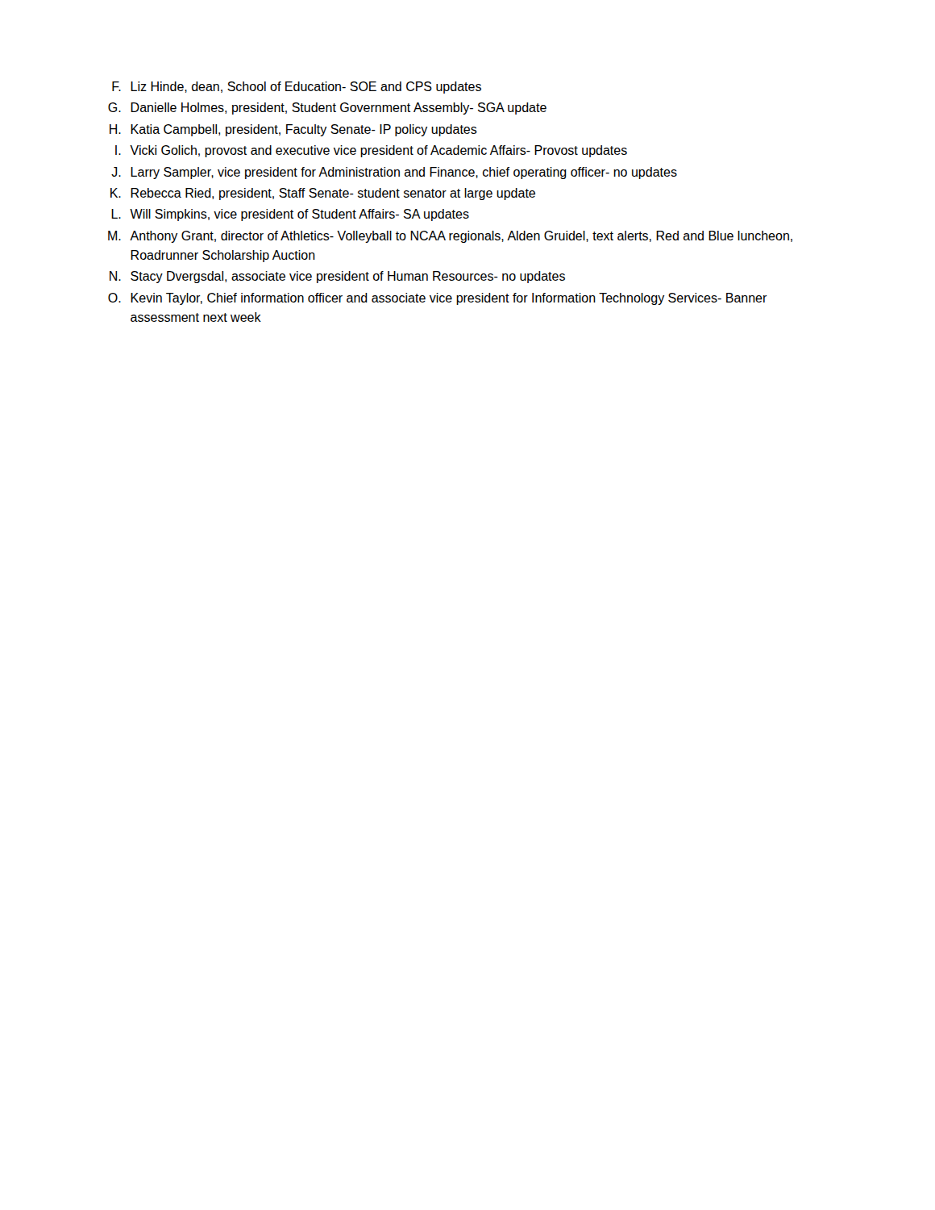Liz Hinde, dean, School of Education- SOE and CPS updates
Danielle Holmes, president, Student Government Assembly- SGA update
Katia Campbell, president, Faculty Senate- IP policy updates
Vicki Golich, provost and executive vice president of Academic Affairs- Provost updates
Larry Sampler, vice president for Administration and Finance, chief operating officer- no updates
Rebecca Ried, president, Staff Senate- student senator at large update
Will Simpkins, vice president of Student Affairs- SA updates
Anthony Grant, director of Athletics- Volleyball to NCAA regionals, Alden Gruidel, text alerts, Red and Blue luncheon, Roadrunner Scholarship Auction
Stacy Dvergsdal, associate vice president of Human Resources- no updates
Kevin Taylor, Chief information officer and associate vice president for Information Technology Services- Banner assessment next week